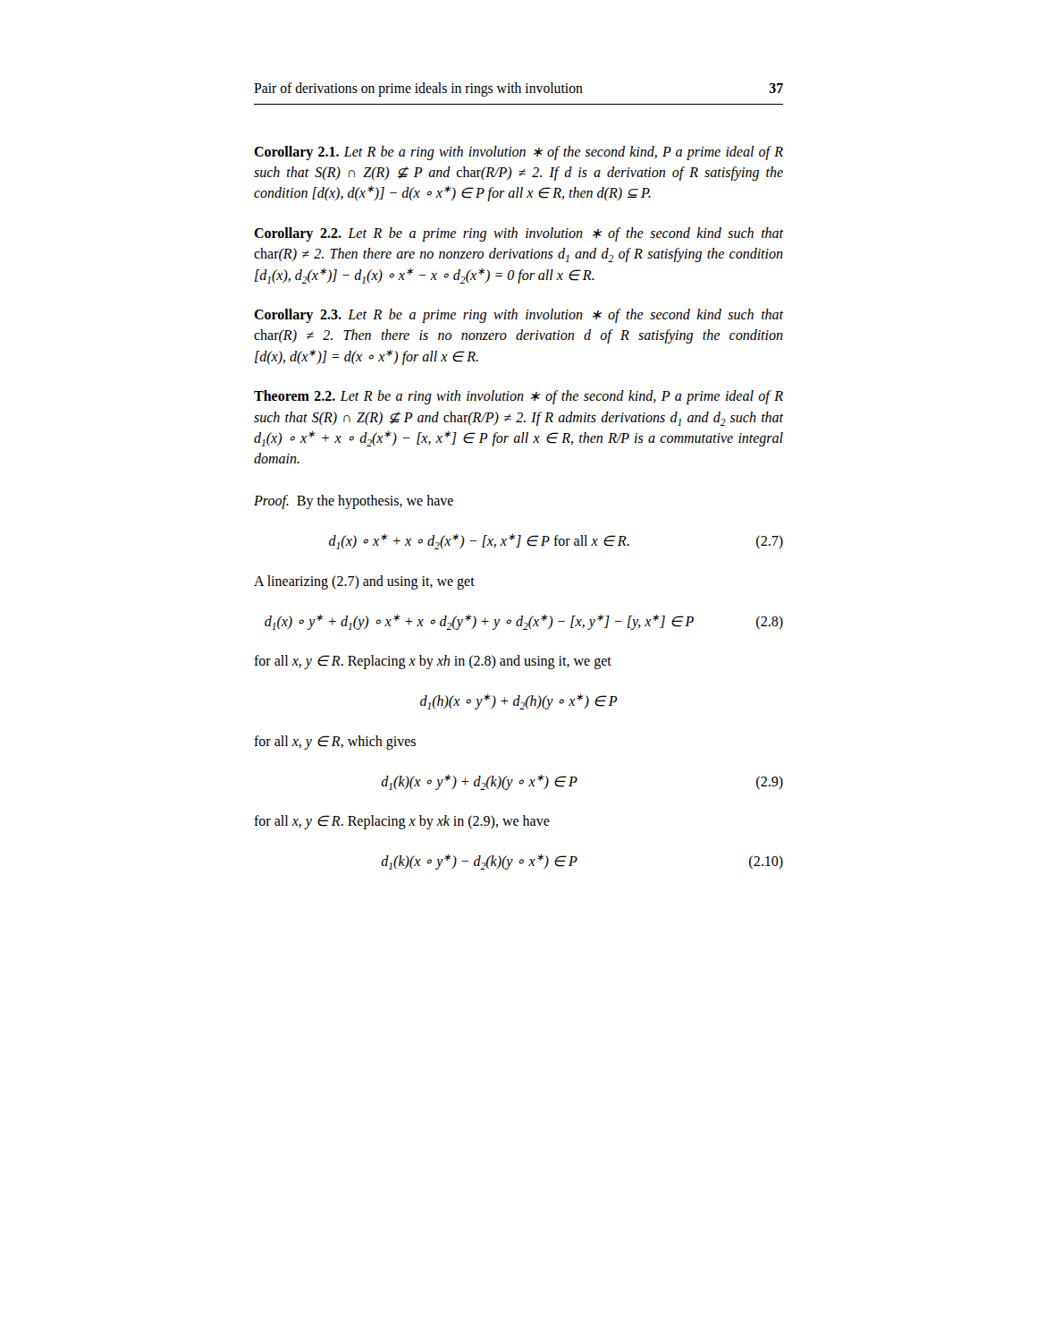Pair of derivations on prime ideals in rings with involution 37
Corollary 2.1. Let R be a ring with involution ∗ of the second kind, P a prime ideal of R such that S(R) ∩ Z(R) ⊈ P and char(R/P) ≠ 2. If d is a derivation of R satisfying the condition [d(x), d(x∗)] − d(x ∘ x∗) ∈ P for all x ∈ R, then d(R) ⊆ P.
Corollary 2.2. Let R be a prime ring with involution ∗ of the second kind such that char(R) ≠ 2. Then there are no nonzero derivations d1 and d2 of R satisfying the condition [d1(x), d2(x∗)] − d1(x) ∘ x∗ − x ∘ d2(x∗) = 0 for all x ∈ R.
Corollary 2.3. Let R be a prime ring with involution ∗ of the second kind such that char(R) ≠ 2. Then there is no nonzero derivation d of R satisfying the condition [d(x), d(x∗)] = d(x ∘ x∗) for all x ∈ R.
Theorem 2.2. Let R be a ring with involution ∗ of the second kind, P a prime ideal of R such that S(R) ∩ Z(R) ⊈ P and char(R/P) ≠ 2. If R admits derivations d1 and d2 such that d1(x) ∘ x∗ + x ∘ d2(x∗) − [x, x∗] ∈ P for all x ∈ R, then R/P is a commutative integral domain.
Proof. By the hypothesis, we have
d1(x) ∘ x∗ + x ∘ d2(x∗) − [x, x∗] ∈ P for all x ∈ R. (2.7)
A linearizing (2.7) and using it, we get
d1(x) ∘ y∗ + d1(y) ∘ x∗ + x ∘ d2(y∗) + y ∘ d2(x∗) − [x, y∗] − [y, x∗] ∈ P (2.8)
for all x, y ∈ R. Replacing x by xh in (2.8) and using it, we get
d1(h)(x ∘ y∗) + d2(h)(y ∘ x∗) ∈ P
for all x, y ∈ R, which gives
d1(k)(x ∘ y∗) + d2(k)(y ∘ x∗) ∈ P (2.9)
for all x, y ∈ R. Replacing x by xk in (2.9), we have
d1(k)(x ∘ y∗) − d2(k)(y ∘ x∗) ∈ P (2.10)